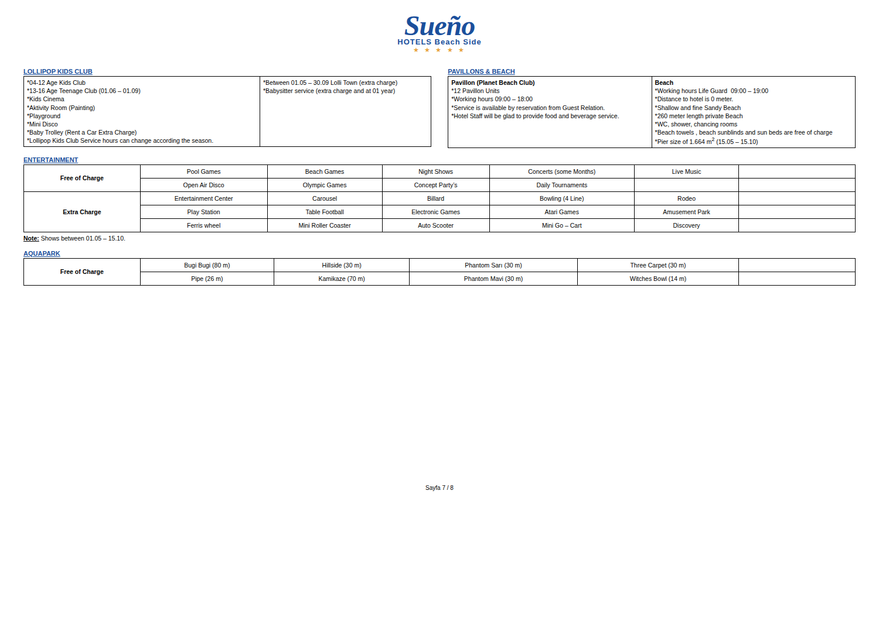Sueño
HOTELS Beach Side
★ ★ ★ ★ ★
| LOLLIPOP KIDS CLUB | | PAVILLONS & BEACH |
| / *04-12 Age Kids Club *13-16 Age Teenage Club (01.06 – 01.09) *Kids Cinema *Aktivity Room (Painting) *Playground *Mini Disco *Baby Trolley (Rent a Car Extra Charge) *Lollipop Kids Club Service hours can change according the season. / *Between 01.05 – 30.09 Lolli Town (extra charge) *Babysitter service (extra charge and at 01 year) / | | / Pavillon (Planet Beach Club) *12 Pavillon Units *Working hours 09:00 – 18:00 *Service is available by reservation from Guest Relation. *Hotel Staff will be glad to provide food and beverage service. / Beach *Working hours Life Guard 09:00 – 19:00 *Distance to hotel is 0 meter. *Shallow and fine Sandy Beach *260 meter length private Beach *WC, shower, chancing rooms *Beach towels , beach sunblinds and sun beds are free of charge *Pier size of 1.664 m 2 (15.05 – 15.10) / |
ENTERTAINMENT
| Free of Charge | Pool Games | Beach Games | Night Shows | Concerts (some Months) | Live Music | |
| Open Air Disco | Olympic Games | Concept Party’s | Daily Tournaments | | |
| Extra Charge | Entertainment Center | Carousel | Billard | Bowling (4 Line) | Rodeo | |
| Play Station | Table Football | Electronic Games | Atari Games | Amusement Park | |
| Ferris wheel | Mini Roller Coaster | Auto Scooter | Mini Go – Cart | Discovery | |
Note: Shows between 01.05 – 15.10.
AQUAPARK
| Free of Charge | Bugi Bugi (80 m) | Hillside (30 m) | Phantom Sarı (30 m) | Three Carpet (30 m) | |
| Pipe (26 m) | Kamikaze (70 m) | Phantom Mavi (30 m) | Witches Bowl (14 m) | |
Sayfa 7 / 8